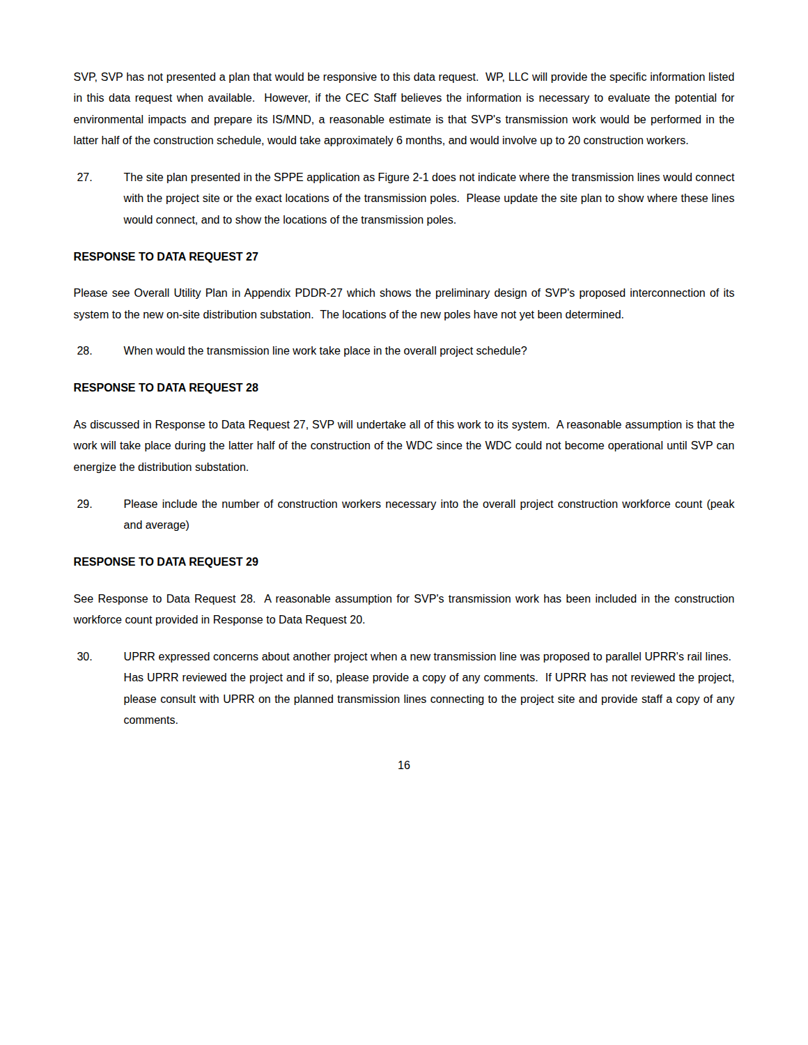SVP, SVP has not presented a plan that would be responsive to this data request. WP, LLC will provide the specific information listed in this data request when available. However, if the CEC Staff believes the information is necessary to evaluate the potential for environmental impacts and prepare its IS/MND, a reasonable estimate is that SVP's transmission work would be performed in the latter half of the construction schedule, would take approximately 6 months, and would involve up to 20 construction workers.
27.
The site plan presented in the SPPE application as Figure 2-1 does not indicate where the transmission lines would connect with the project site or the exact locations of the transmission poles. Please update the site plan to show where these lines would connect, and to show the locations of the transmission poles.
RESPONSE TO DATA REQUEST 27
Please see Overall Utility Plan in Appendix PDDR-27 which shows the preliminary design of SVP's proposed interconnection of its system to the new on-site distribution substation. The locations of the new poles have not yet been determined.
28.
When would the transmission line work take place in the overall project schedule?
RESPONSE TO DATA REQUEST 28
As discussed in Response to Data Request 27, SVP will undertake all of this work to its system. A reasonable assumption is that the work will take place during the latter half of the construction of the WDC since the WDC could not become operational until SVP can energize the distribution substation.
29.
Please include the number of construction workers necessary into the overall project construction workforce count (peak and average)
RESPONSE TO DATA REQUEST 29
See Response to Data Request 28. A reasonable assumption for SVP's transmission work has been included in the construction workforce count provided in Response to Data Request 20.
30.
UPRR expressed concerns about another project when a new transmission line was proposed to parallel UPRR's rail lines. Has UPRR reviewed the project and if so, please provide a copy of any comments. If UPRR has not reviewed the project, please consult with UPRR on the planned transmission lines connecting to the project site and provide staff a copy of any comments.
16